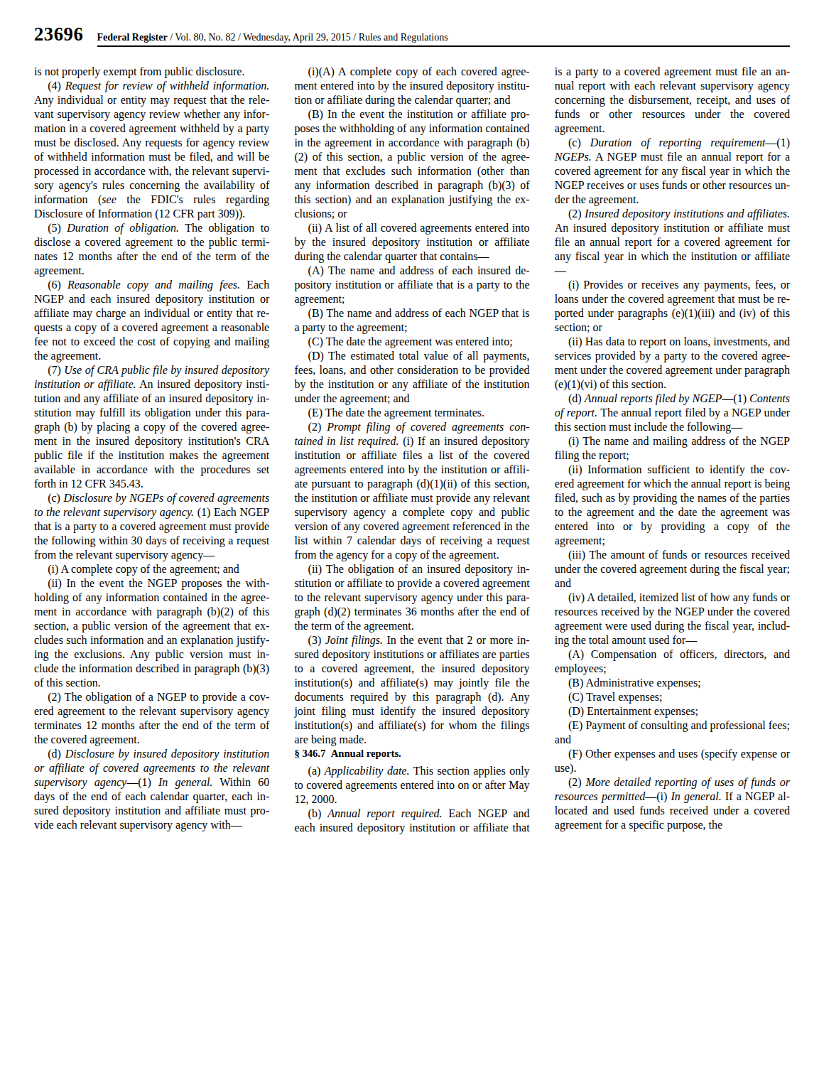23696 Federal Register / Vol. 80, No. 82 / Wednesday, April 29, 2015 / Rules and Regulations
is not properly exempt from public disclosure.
(4) Request for review of withheld information. Any individual or entity may request that the relevant supervisory agency review whether any information in a covered agreement withheld by a party must be disclosed. Any requests for agency review of withheld information must be filed, and will be processed in accordance with, the relevant supervisory agency's rules concerning the availability of information (see the FDIC's rules regarding Disclosure of Information (12 CFR part 309)).
(5) Duration of obligation. The obligation to disclose a covered agreement to the public terminates 12 months after the end of the term of the agreement.
(6) Reasonable copy and mailing fees. Each NGEP and each insured depository institution or affiliate may charge an individual or entity that requests a copy of a covered agreement a reasonable fee not to exceed the cost of copying and mailing the agreement.
(7) Use of CRA public file by insured depository institution or affiliate. An insured depository institution and any affiliate of an insured depository institution may fulfill its obligation under this paragraph (b) by placing a copy of the covered agreement in the insured depository institution's CRA public file if the institution makes the agreement available in accordance with the procedures set forth in 12 CFR 345.43.
(c) Disclosure by NGEPs of covered agreements to the relevant supervisory agency. (1) Each NGEP that is a party to a covered agreement must provide the following within 30 days of receiving a request from the relevant supervisory agency—
(i) A complete copy of the agreement; and
(ii) In the event the NGEP proposes the withholding of any information contained in the agreement in accordance with paragraph (b)(2) of this section, a public version of the agreement that excludes such information and an explanation justifying the exclusions. Any public version must include the information described in paragraph (b)(3) of this section.
(2) The obligation of a NGEP to provide a covered agreement to the relevant supervisory agency terminates 12 months after the end of the term of the covered agreement.
(d) Disclosure by insured depository institution or affiliate of covered agreements to the relevant supervisory agency—(1) In general. Within 60 days of the end of each calendar quarter, each insured depository institution and affiliate must provide each relevant supervisory agency with—
(i)(A) A complete copy of each covered agreement entered into by the insured depository institution or affiliate during the calendar quarter; and
(B) In the event the institution or affiliate proposes the withholding of any information contained in the agreement in accordance with paragraph (b)(2) of this section, a public version of the agreement that excludes such information (other than any information described in paragraph (b)(3) of this section) and an explanation justifying the exclusions; or
(ii) A list of all covered agreements entered into by the insured depository institution or affiliate during the calendar quarter that contains—
(A) The name and address of each insured depository institution or affiliate that is a party to the agreement;
(B) The name and address of each NGEP that is a party to the agreement;
(C) The date the agreement was entered into;
(D) The estimated total value of all payments, fees, loans, and other consideration to be provided by the institution or any affiliate of the institution under the agreement; and
(E) The date the agreement terminates.
(2) Prompt filing of covered agreements contained in list required. (i) If an insured depository institution or affiliate files a list of the covered agreements entered into by the institution or affiliate pursuant to paragraph (d)(1)(ii) of this section, the institution or affiliate must provide any relevant supervisory agency a complete copy and public version of any covered agreement referenced in the list within 7 calendar days of receiving a request from the agency for a copy of the agreement.
(ii) The obligation of an insured depository institution or affiliate to provide a covered agreement to the relevant supervisory agency under this paragraph (d)(2) terminates 36 months after the end of the term of the agreement.
(3) Joint filings. In the event that 2 or more insured depository institutions or affiliates are parties to a covered agreement, the insured depository institution(s) and affiliate(s) may jointly file the documents required by this paragraph (d). Any joint filing must identify the insured depository institution(s) and affiliate(s) for whom the filings are being made.
§ 346.7 Annual reports.
(a) Applicability date. This section applies only to covered agreements entered into on or after May 12, 2000.
(b) Annual report required. Each NGEP and each insured depository institution or affiliate that is a party to a covered agreement must file an annual report with each relevant supervisory agency concerning the disbursement, receipt, and uses of funds or other resources under the covered agreement.
(c) Duration of reporting requirement—(1) NGEPs. A NGEP must file an annual report for a covered agreement for any fiscal year in which the NGEP receives or uses funds or other resources under the agreement.
(2) Insured depository institutions and affiliates. An insured depository institution or affiliate must file an annual report for a covered agreement for any fiscal year in which the institution or affiliate—
(i) Provides or receives any payments, fees, or loans under the covered agreement that must be reported under paragraphs (e)(1)(iii) and (iv) of this section; or
(ii) Has data to report on loans, investments, and services provided by a party to the covered agreement under the covered agreement under paragraph (e)(1)(vi) of this section.
(d) Annual reports filed by NGEP—(1) Contents of report. The annual report filed by a NGEP under this section must include the following—
(i) The name and mailing address of the NGEP filing the report;
(ii) Information sufficient to identify the covered agreement for which the annual report is being filed, such as by providing the names of the parties to the agreement and the date the agreement was entered into or by providing a copy of the agreement;
(iii) The amount of funds or resources received under the covered agreement during the fiscal year; and
(iv) A detailed, itemized list of how any funds or resources received by the NGEP under the covered agreement were used during the fiscal year, including the total amount used for—
(A) Compensation of officers, directors, and employees;
(B) Administrative expenses;
(C) Travel expenses;
(D) Entertainment expenses;
(E) Payment of consulting and professional fees; and
(F) Other expenses and uses (specify expense or use).
(2) More detailed reporting of uses of funds or resources permitted—(i) In general. If a NGEP allocated and used funds received under a covered agreement for a specific purpose, the